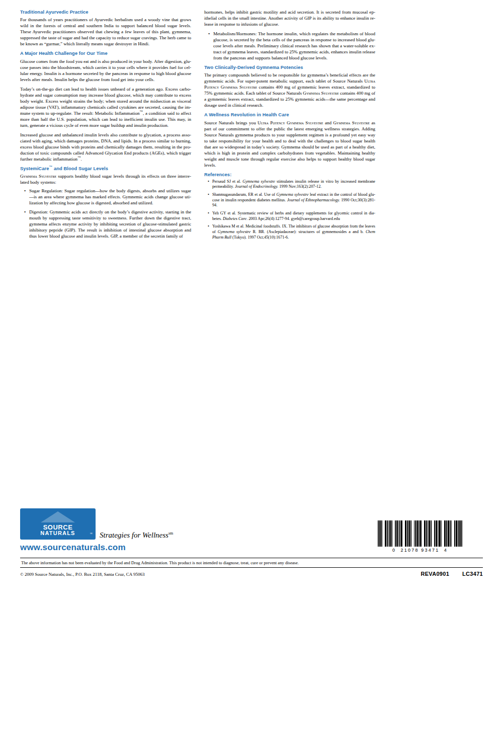Traditional Ayurvedic Practice
For thousands of years practitioners of Ayurvedic herbalism used a woody vine that grows wild in the forests of central and southern India to support balanced blood sugar levels. These Ayurvedic practitioners observed that chewing a few leaves of this plant, gymnema, suppressed the taste of sugar and had the capacity to reduce sugar cravings. The herb came to be known as “gurmar,” which literally means sugar destroyer in Hindi.
A Major Health Challenge for Our Time
Glucose comes from the food you eat and is also produced in your body. After digestion, glucose passes into the bloodstream, which carries it to your cells where it provides fuel for cellular energy. Insulin is a hormone secreted by the pancreas in response to high blood glucose levels after meals. Insulin helps the glucose from food get into your cells.
Today’s on-the-go diet can lead to health issues unheard of a generation ago. Excess carbohydrate and sugar consumption may increase blood glucose, which may contribute to excess body weight. Excess weight strains the body; when stored around the midsection as visceral adipose tissue (VAT), inflammatory chemicals called cytokines are secreted, causing the immune system to up-regulate. The result: Metabolic Inflammation™, a condition said to affect more than half the U.S. population, which can lead to inefficient insulin use. This may, in turn, generate a vicious cycle of even more sugar buildup and insulin production.
Increased glucose and unbalanced insulin levels also contribute to glycation, a process associated with aging, which damages proteins, DNA, and lipids. In a process similar to burning, excess blood glucose binds with proteins and chemically damages them, resulting in the production of toxic compounds called Advanced Glycation End products (AGEs), which trigger further metabolic inflammation™.
SystemiCare™ and Blood Sugar Levels
Gymnema Sylvestre supports healthy blood sugar levels through its effects on three interrelated body systems:
Sugar Regulation: Sugar regulation—how the body digests, absorbs and utilizes sugar—is an area where gymnema has marked effects. Gymnemic acids change glucose utilization by affecting how glucose is digested, absorbed and utilized.
Digestion: Gymnemic acids act directly on the body’s digestive activity, starting in the mouth by suppressing taste sensitivity to sweetness. Further down the digestive tract, gymnema affects enzyme activity by inhibiting secretion of glucose-stimulated gastric inhibitory pepride (GIP). The result is inhibition of intestinal glucose absorption and thus lower blood glucose and insulin levels. GIP, a member of the secretin family of
hormones, helps inhibit gastric motility and acid secretion. It is secreted from mucosal epithelial cells in the small intestine. Another activity of GIP is its ability to enhance insulin release in response to infusions of glucose.
Metabolism/Hormones: The hormone insulin, which regulates the metabolism of blood glucose, is secreted by the beta cells of the pancreas in response to increased blood glucose levels after meals. Preliminary clinical research has shown that a water-soluble extract of gymnema leaves, standardized to 25% gymnemic acids, enhances insulin release from the pancreas and supports balanced blood glucose levels.
Two Clinically-Derived Gymnema Potencies
The primary compounds believed to be responsible for gymnema’s beneficial effects are the gymnemic acids. For super-potent metabolic support, each tablet of Source Naturals Ultra Potency Gymnema Sylvestre contains 400 mg of gymnemic leaves extract, standardized to 75% gymnemic acids. Each tablet of Source Naturals Gymnema Sylvestre contains 400 mg of a gymnemic leaves extract, standardized to 25% gymnemic acids—the same percentage and dosage used in clinical research.
A Wellness Revolution in Health Care
Source Naturals brings you Ultra Potency Gymnema Sylvestre and Gymnema Sylvestre as part of our commitment to offer the public the latest emerging wellness strategies. Adding Source Naturals gymnema products to your supplement regimen is a profound yet easy way to take responsibility for your health and to deal with the challenges to blood sugar health that are so widespread in today’s society. Gymnema should be used as part of a healthy diet, which is high in protein and complex carbohydrates from vegetables. Maintaining healthy weight and muscle tone through regular exercise also helps to support healthy blood sugar levels.
References:
Persaud SJ et al. Gymnema sylvestre stimulates insulin release in vitro by increased membrane permeability. Journal of Endocrinology. 1999 Nov;163(2):207-12.
Shanmugasundarum, ER et al. Use of Gymnema sylvestre leaf extract in the control of blood glucose in insulin respondent diabetes mellitus. Journal of Ethnopharmacology. 1990 Oct;30(3):281-94.
Yeh GY et al. Systematic review of herbs and dietary supplements for glycemic control in diabetes. Diabetes Care. 2003 Apr;26(4):1277-94. gyeh@caregroup.harvard.edu
Yoshikawa M et al. Medicinal foodstuffs. IX. The inhibitors of glucose absorption from the leaves of Gymnema sylvestre R. BR. (Asclepiadaceae): structures of gymnemosides a and b. Chem Pharm Bull (Tokyo). 1997 Oct;45(10):1671-6.
SOURCENATURALS
®
Strategies for Wellnesssm
www.sourcenaturals.com
0 21078 93471 4
The above information has not been evaluated by the Food and Drug Administration. This product is not intended to diagnose, treat, cure or prevent any disease.
© 2009 Source Naturals, Inc., P.O. Box 2118, Santa Cruz, CA 95063
REVA0901 LC3471